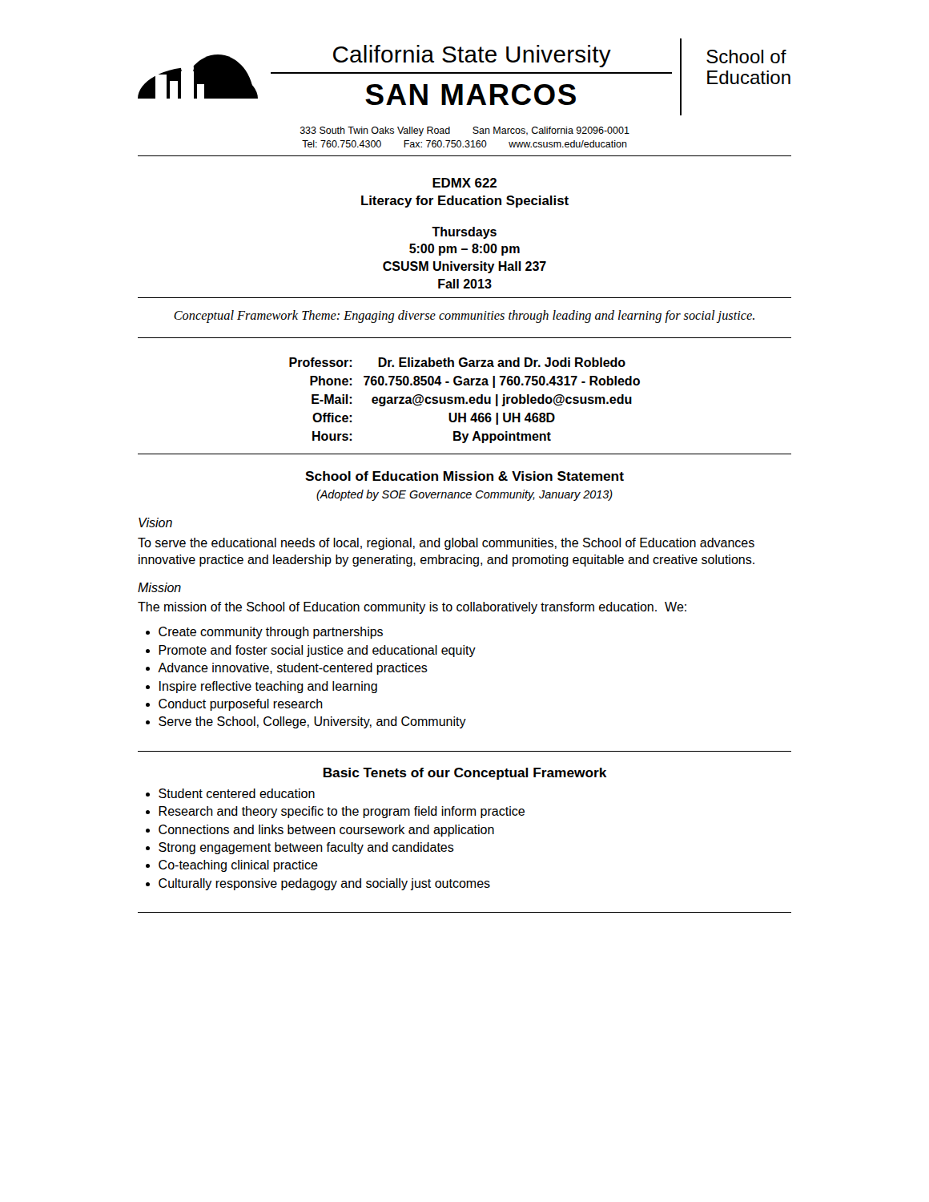California State University SAN MARCOS
School of
Education
333 South Twin Oaks Valley Road San Marcos, California 92096-0001
Tel: 760.750.4300 Fax: 760.750.3160 www.csusm.edu/education
EDMX 622
Literacy for Education Specialist
Thursdays
5:00 pm – 8:00 pm
CSUSM University Hall 237
Fall 2013
Conceptual Framework Theme: Engaging diverse communities through leading and learning for social justice.
| Professor: | Dr. Elizabeth Garza and Dr. Jodi Robledo |
| Phone: | 760.750.8504 - Garza / 760.750.4317 - Robledo |
| E-Mail: | egarza@csusm.edu / jrobledo@csusm.edu |
| Office: | UH 466 / UH 468D |
| Hours: | By Appointment |
School of Education Mission & Vision Statement
(Adopted by SOE Governance Community, January 2013)
Vision
To serve the educational needs of local, regional, and global communities, the School of Education advances innovative practice and leadership by generating, embracing, and promoting equitable and creative solutions.
Mission
The mission of the School of Education community is to collaboratively transform education. We:
Create community through partnerships
Promote and foster social justice and educational equity
Advance innovative, student-centered practices
Inspire reflective teaching and learning
Conduct purposeful research
Serve the School, College, University, and Community
Basic Tenets of our Conceptual Framework
Student centered education
Research and theory specific to the program field inform practice
Connections and links between coursework and application
Strong engagement between faculty and candidates
Co-teaching clinical practice
Culturally responsive pedagogy and socially just outcomes